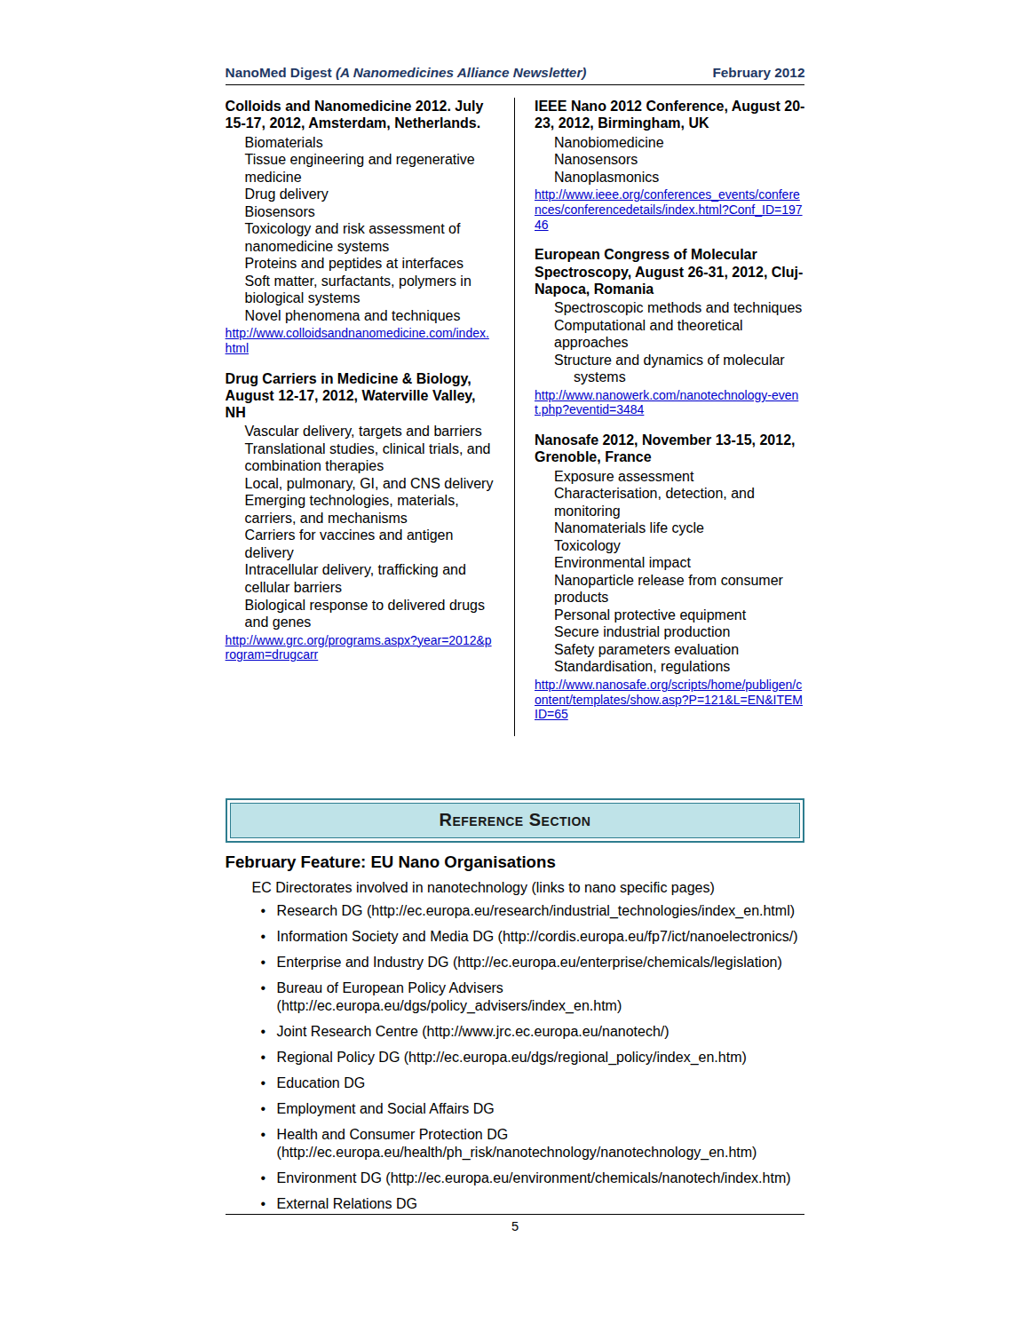NanoMed Digest (A Nanomedicines Alliance Newsletter)
February 2012
Colloids and Nanomedicine 2012. July 15-17, 2012, Amsterdam, Netherlands.
Biomaterials
Tissue engineering and regenerative medicine
Drug delivery
Biosensors
Toxicology and risk assessment of nanomedicine systems
Proteins and peptides at interfaces
Soft matter, surfactants, polymers in biological systems
Novel phenomena and techniques
http://www.colloidsandnanomedicine.com/index.html
Drug Carriers in Medicine & Biology, August 12-17, 2012, Waterville Valley, NH
Vascular delivery, targets and barriers
Translational studies, clinical trials, and combination therapies
Local, pulmonary, GI, and CNS delivery
Emerging technologies, materials, carriers, and mechanisms
Carriers for vaccines and antigen delivery
Intracellular delivery, trafficking and cellular barriers
Biological response to delivered drugs and genes
http://www.grc.org/programs.aspx?year=2012&program=drugcarr
IEEE Nano 2012 Conference, August 20-23, 2012, Birmingham, UK
Nanobiomedicine
Nanosensors
Nanoplasmonics
http://www.ieee.org/conferences_events/conferences/conferencedetails/index.html?Conf_ID=19746
European Congress of Molecular Spectroscopy, August 26-31, 2012, Cluj-Napoca, Romania
Spectroscopic methods and techniques
Computational and theoretical approaches
Structure and dynamics of molecular
systems
http://www.nanowerk.com/nanotechnology-event.php?eventid=3484
Nanosafe 2012, November 13-15, 2012, Grenoble, France
Exposure assessment
Characterisation, detection, and monitoring
Nanomaterials life cycle
Toxicology
Environmental impact
Nanoparticle release from consumer products
Personal protective equipment
Secure industrial production
Safety parameters evaluation
Standardisation, regulations
http://www.nanosafe.org/scripts/home/publigen/content/templates/show.asp?P=121&L=EN&ITEMID=65
Reference Section
February Feature: EU Nano Organisations
EC Directorates involved in nanotechnology (links to nano specific pages)
Research DG (http://ec.europa.eu/research/industrial_technologies/index_en.html)
Information Society and Media DG (http://cordis.europa.eu/fp7/ict/nanoelectronics/)
Enterprise and Industry DG (http://ec.europa.eu/enterprise/chemicals/legislation)
Bureau of European Policy Advisers (http://ec.europa.eu/dgs/policy_advisers/index_en.htm)
Joint Research Centre (http://www.jrc.ec.europa.eu/nanotech/)
Regional Policy DG (http://ec.europa.eu/dgs/regional_policy/index_en.htm)
Education DG
Employment and Social Affairs DG
Health and Consumer Protection DG(http://ec.europa.eu/health/ph_risk/nanotechnology/nanotechnology_en.htm)
Environment DG (http://ec.europa.eu/environment/chemicals/nanotech/index.htm)
External Relations DG
5